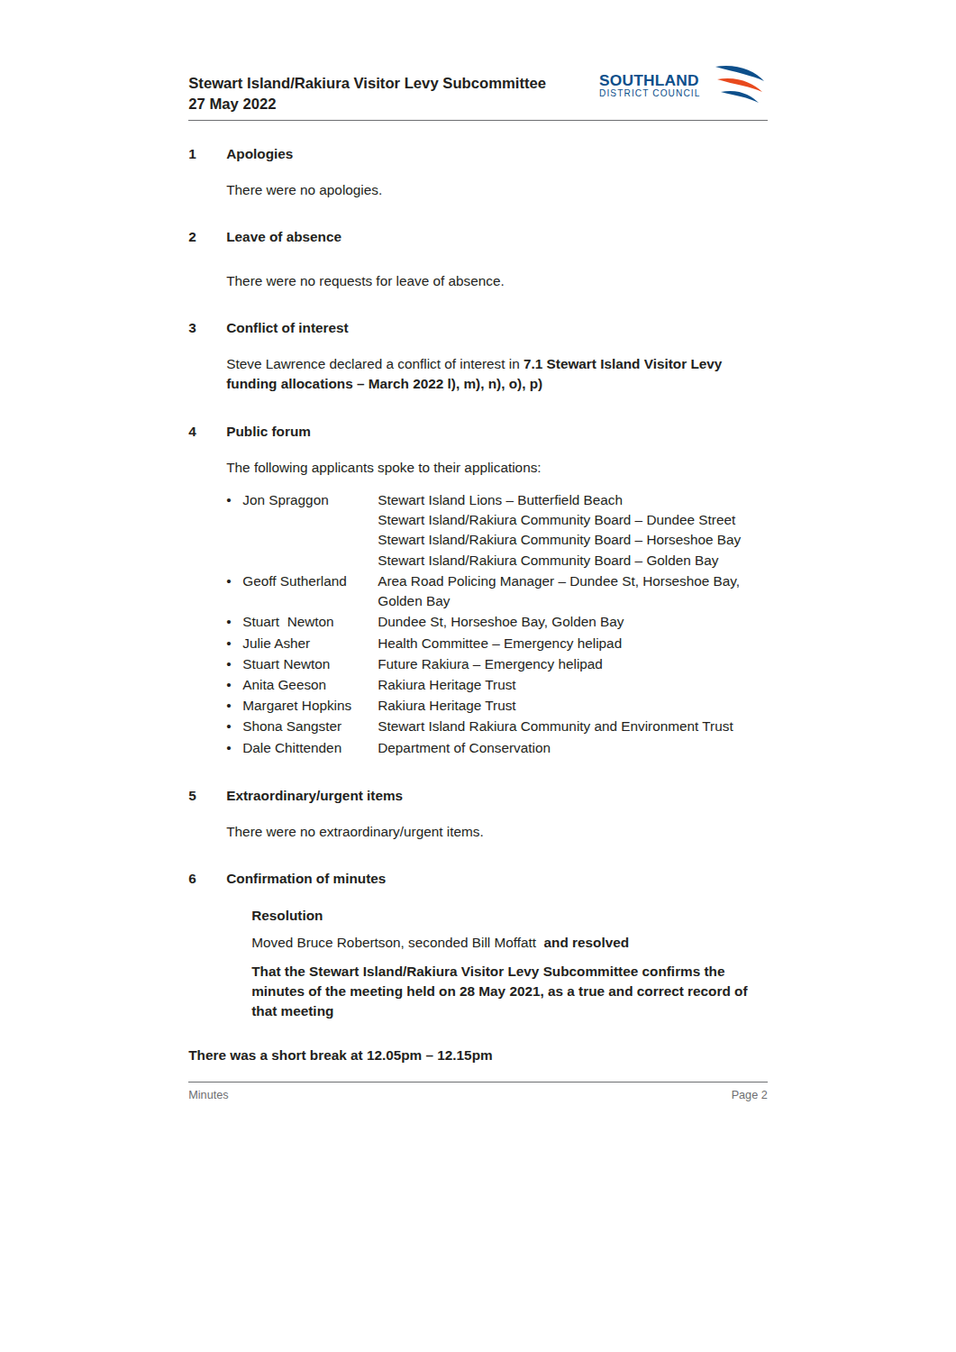Stewart Island/Rakiura Visitor Levy Subcommittee
27 May 2022
SOUTHLAND DISTRICT COUNCIL
1
Apologies
There were no apologies.
2
Leave of absence
There were no requests for leave of absence.
3
Conflict of interest
Steve Lawrence declared a conflict of interest in 7.1 Stewart Island Visitor Levy funding allocations – March 2022 l), m), n), o), p)
4
Public forum
The following applicants spoke to their applications:
• Jon Spraggon
Stewart Island Lions – Butterfield Beach
Stewart Island/Rakiura Community Board – Dundee Street
Stewart Island/Rakiura Community Board – Horseshoe Bay
Stewart Island/Rakiura Community Board – Golden Bay
• Geoff Sutherland Area Road Policing Manager – Dundee St, Horseshoe Bay, Golden Bay
• Stuart Newton Dundee St, Horseshoe Bay, Golden Bay
• Julie Asher Health Committee – Emergency helipad
• Stuart Newton Future Rakiura – Emergency helipad
• Anita Geeson Rakiura Heritage Trust
• Margaret Hopkins Rakiura Heritage Trust
• Shona Sangster Stewart Island Rakiura Community and Environment Trust
• Dale Chittenden Department of Conservation
5
Extraordinary/urgent items
There were no extraordinary/urgent items.
6
Confirmation of minutes
Resolution
Moved Bruce Robertson, seconded Bill Moffatt and resolved
That the Stewart Island/Rakiura Visitor Levy Subcommittee confirms the minutes of the meeting held on 28 May 2021, as a true and correct record of that meeting
There was a short break at 12.05pm – 12.15pm
Minutes
Page 2